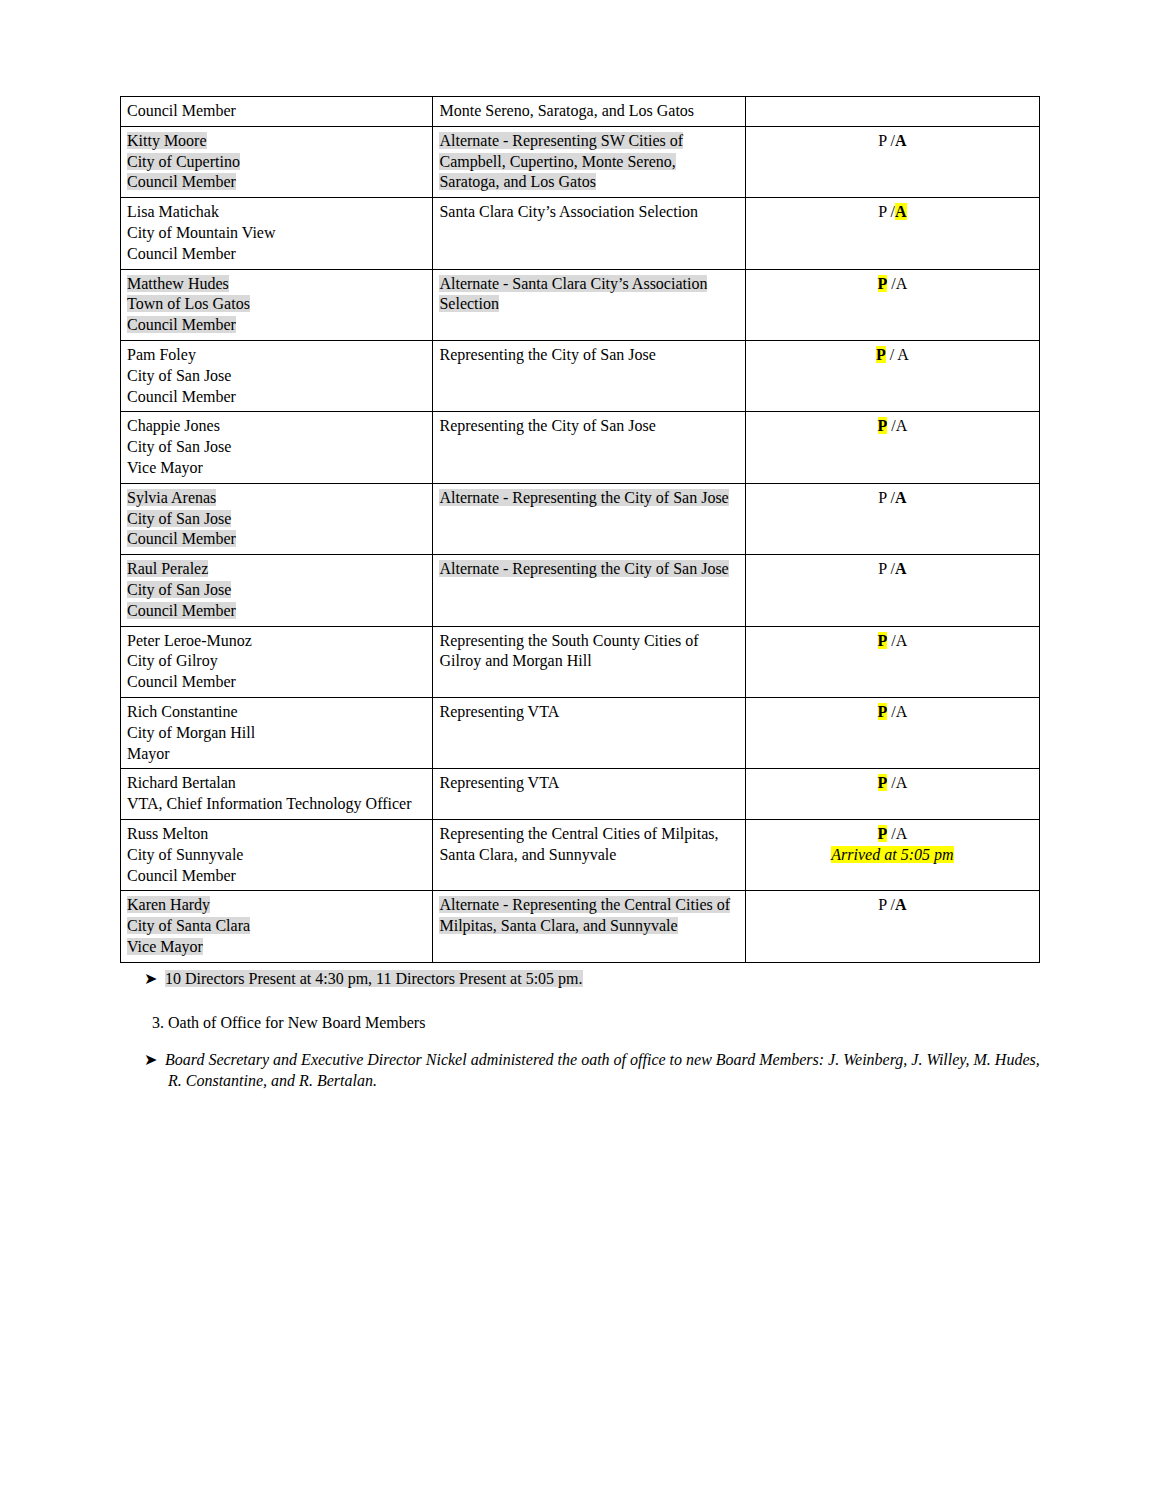| Council Member | Monte Sereno, Saratoga, and Los Gatos | |
| Kitty Moore City of Cupertino Council Member | Alternate - Representing SW Cities of Campbell, Cupertino, Monte Sereno, Saratoga, and Los Gatos | P / A |
| Lisa Matichak City of Mountain View Council Member | Santa Clara City’s Association Selection | P / A |
| Matthew Hudes Town of Los Gatos Council Member | Alternate - Santa Clara City’s Association Selection | P /A |
| Pam Foley City of San Jose Council Member | Representing the City of San Jose | P / A |
| Chappie Jones City of San Jose Vice Mayor | Representing the City of San Jose | P /A |
| Sylvia Arenas City of San Jose Council Member | Alternate - Representing the City of San Jose | P / A |
| Raul Peralez City of San Jose Council Member | Alternate - Representing the City of San Jose | P / A |
| Peter Leroe-Munoz City of Gilroy Council Member | Representing the South County Cities of Gilroy and Morgan Hill | P /A |
| Rich Constantine City of Morgan Hill Mayor | Representing VTA | P /A |
| Richard Bertalan VTA, Chief Information Technology Officer | Representing VTA | P /A |
| Russ Melton City of Sunnyvale Council Member | Representing the Central Cities of Milpitas, Santa Clara, and Sunnyvale | P /A Arrived at 5:05 pm |
| Karen Hardy City of Santa Clara Vice Mayor | Alternate - Representing the Central Cities of Milpitas, Santa Clara, and Sunnyvale | P / A |
10 Directors Present at 4:30 pm, 11 Directors Present at 5:05 pm.
Oath of Office for New Board Members
Board Secretary and Executive Director Nickel administered the oath of office to new Board Members: J. Weinberg, J. Willey, M. Hudes, R. Constantine, and R. Bertalan.